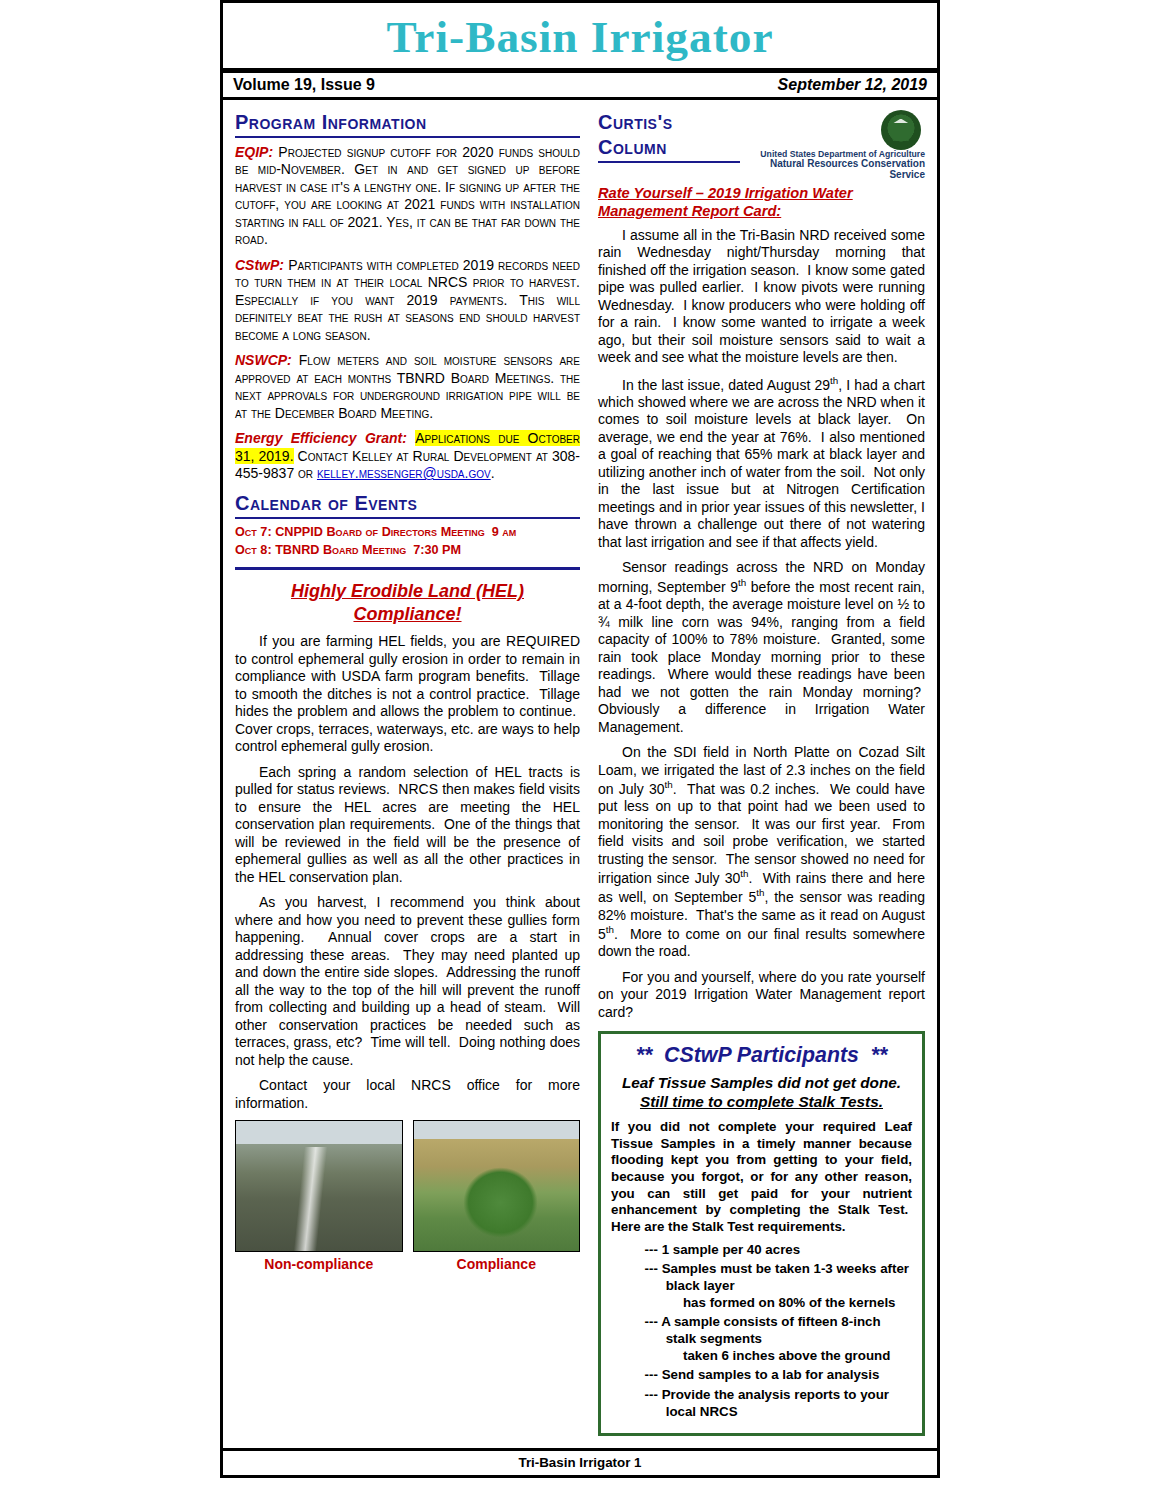Tri-Basin Irrigator
Volume 19, Issue 9
September 12, 2019
Program Information
EQIP: Projected signup cutoff for 2020 funds should be mid-November. Get in and get signed up before harvest in case it's a lengthy one. If signing up after the cutoff, you are looking at 2021 funds with installation starting in fall of 2021. Yes, it can be that far down the road.
CStwP: Participants with completed 2019 records need to turn them in at their local NRCS prior to harvest. Especially if you want 2019 payments. This will definitely beat the rush at seasons end should harvest become a long season.
NSWCP: Flow meters and soil moisture sensors are approved at each months TBNRD Board Meetings. the next approvals for underground irrigation pipe will be at the December Board Meeting.
Energy Efficiency Grant: Applications due October 31, 2019. Contact Kelley at Rural Development at 308-455-9837 or kelley.messenger@usda.gov.
Calendar of Events
Oct 7: CNPPID Board of Directors Meeting 9 am
Oct 8: TBNRD Board Meeting 7:30 PM
Highly Erodible Land (HEL) Compliance!
If you are farming HEL fields, you are REQUIRED to control ephemeral gully erosion in order to remain in compliance with USDA farm program benefits. Tillage to smooth the ditches is not a control practice. Tillage hides the problem and allows the problem to continue. Cover crops, terraces, waterways, etc. are ways to help control ephemeral gully erosion.
Each spring a random selection of HEL tracts is pulled for status reviews. NRCS then makes field visits to ensure the HEL acres are meeting the HEL conservation plan requirements. One of the things that will be reviewed in the field will be the presence of ephemeral gullies as well as all the other practices in the HEL conservation plan.
As you harvest, I recommend you think about where and how you need to prevent these gullies form happening. Annual cover crops are a start in addressing these areas. They may need planted up and down the entire side slopes. Addressing the runoff all the way to the top of the hill will prevent the runoff from collecting and building up a head of steam. Will other conservation practices be needed such as terraces, grass, etc? Time will tell. Doing nothing does not help the cause.
Contact your local NRCS office for more information.
Non-compliance Compliance
Curtis's Column
United States Department of Agriculture
Natural Resources Conservation Service
Rate Yourself – 2019 Irrigation Water Management Report Card:
I assume all in the Tri-Basin NRD received some rain Wednesday night/Thursday morning that finished off the irrigation season. I know some gated pipe was pulled earlier. I know pivots were running Wednesday. I know producers who were holding off for a rain. I know some wanted to irrigate a week ago, but their soil moisture sensors said to wait a week and see what the moisture levels are then.
In the last issue, dated August 29th, I had a chart which showed where we are across the NRD when it comes to soil moisture levels at black layer. On average, we end the year at 76%. I also mentioned a goal of reaching that 65% mark at black layer and utilizing another inch of water from the soil. Not only in the last issue but at Nitrogen Certification meetings and in prior year issues of this newsletter, I have thrown a challenge out there of not watering that last irrigation and see if that affects yield.
Sensor readings across the NRD on Monday morning, September 9th before the most recent rain, at a 4-foot depth, the average moisture level on ½ to ¾ milk line corn was 94%, ranging from a field capacity of 100% to 78% moisture. Granted, some rain took place Monday morning prior to these readings. Where would these readings have been had we not gotten the rain Monday morning? Obviously a difference in Irrigation Water Management.
On the SDI field in North Platte on Cozad Silt Loam, we irrigated the last of 2.3 inches on the field on July 30th. That was 0.2 inches. We could have put less on up to that point had we been used to monitoring the sensor. It was our first year. From field visits and soil probe verification, we started trusting the sensor. The sensor showed no need for irrigation since July 30th. With rains there and here as well, on September 5th, the sensor was reading 82% moisture. That's the same as it read on August 5th. More to come on our final results somewhere down the road.
For you and yourself, where do you rate yourself on your 2019 Irrigation Water Management report card?
** CStwP Participants **
Leaf Tissue Samples did not get done.
Still time to complete Stalk Tests.
If you did not complete your required Leaf Tissue Samples in a timely manner because flooding kept you from getting to your field, because you forgot, or for any other reason, you can still get paid for your nutrient enhancement by completing the Stalk Test. Here are the Stalk Test requirements.
1 sample per 40 acres
Samples must be taken 1-3 weeks after black layer has formed on 80% of the kernels
A sample consists of fifteen 8-inch stalk segments taken 6 inches above the ground
Send samples to a lab for analysis
Provide the analysis reports to your local NRCS
Tri-Basin Irrigator 1